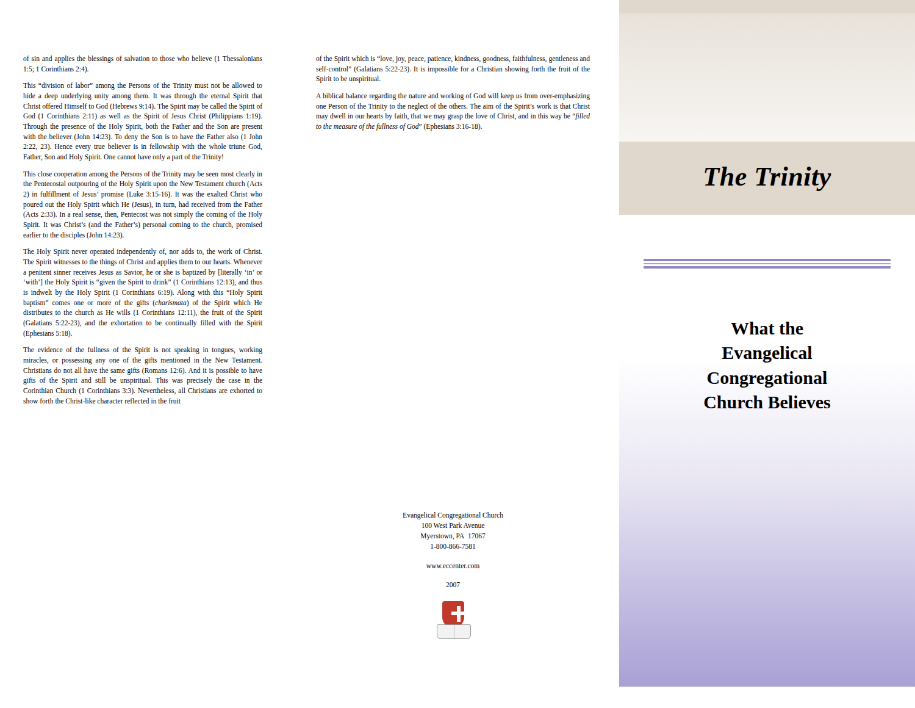of sin and applies the blessings of salvation to those who believe (1 Thessalonians 1:5; 1 Corinthians 2:4).
This “division of labor” among the Persons of the Trinity must not be allowed to hide a deep underlying unity among them. It was through the eternal Spirit that Christ offered Himself to God (Hebrews 9:14). The Spirit may be called the Spirit of God (1 Corinthians 2:11) as well as the Spirit of Jesus Christ (Philippians 1:19). Through the presence of the Holy Spirit, both the Father and the Son are present with the believer (John 14:23). To deny the Son is to have the Father also (1 John 2:22, 23). Hence every true believer is in fellowship with the whole triune God, Father, Son and Holy Spirit. One cannot have only a part of the Trinity!
This close cooperation among the Persons of the Trinity may be seen most clearly in the Pentecostal outpouring of the Holy Spirit upon the New Testament church (Acts 2) in fulfillment of Jesus’ promise (Luke 3:15-16). It was the exalted Christ who poured out the Holy Spirit which He (Jesus), in turn, had received from the Father (Acts 2:33). In a real sense, then, Pentecost was not simply the coming of the Holy Spirit. It was Christ’s (and the Father’s) personal coming to the church, promised earlier to the disciples (John 14:23).
The Holy Spirit never operated independently of, nor adds to, the work of Christ. The Spirit witnesses to the things of Christ and applies them to our hearts. Whenever a penitent sinner receives Jesus as Savior, he or she is baptized by [literally ‘in’ or ‘with’] the Holy Spirit is “given the Spirit to drink” (1 Corinthians 12:13), and thus is indwelt by the Holy Spirit (1 Corinthians 6:19). Along with this “Holy Spirit baptism” comes one or more of the gifts (charismata) of the Spirit which He distributes to the church as He wills (1 Corinthians 12:11), the fruit of the Spirit (Galatians 5:22-23), and the exhortation to be continually filled with the Spirit (Ephesians 5:18).
The evidence of the fullness of the Spirit is not speaking in tongues, working miracles, or possessing any one of the gifts mentioned in the New Testament. Christians do not all have the same gifts (Romans 12:6). And it is possible to have gifts of the Spirit and still be unspiritual. This was precisely the case in the Corinthian Church (1 Corinthians 3:3). Nevertheless, all Christians are exhorted to show forth the Christ-like character reflected in the fruit
of the Spirit which is “love, joy, peace, patience, kindness, goodness, faithfulness, gentleness and self-control” (Galatians 5:22-23). It is impossible for a Christian showing forth the fruit of the Spirit to be unspiritual.
A biblical balance regarding the nature and working of God will keep us from over-emphasizing one Person of the Trinity to the neglect of the others. The aim of the Spirit’s work is that Christ may dwell in our hearts by faith, that we may grasp the love of Christ, and in this way be “filled to the measure of the fullness of God” (Ephesians 3:16-18).
Evangelical Congregational Church
100 West Park Avenue
Myerstown, PA 17067
1-800-866-7581
www.eccenter.com
2007
The Trinity
What the Evangelical Congregational Church Believes